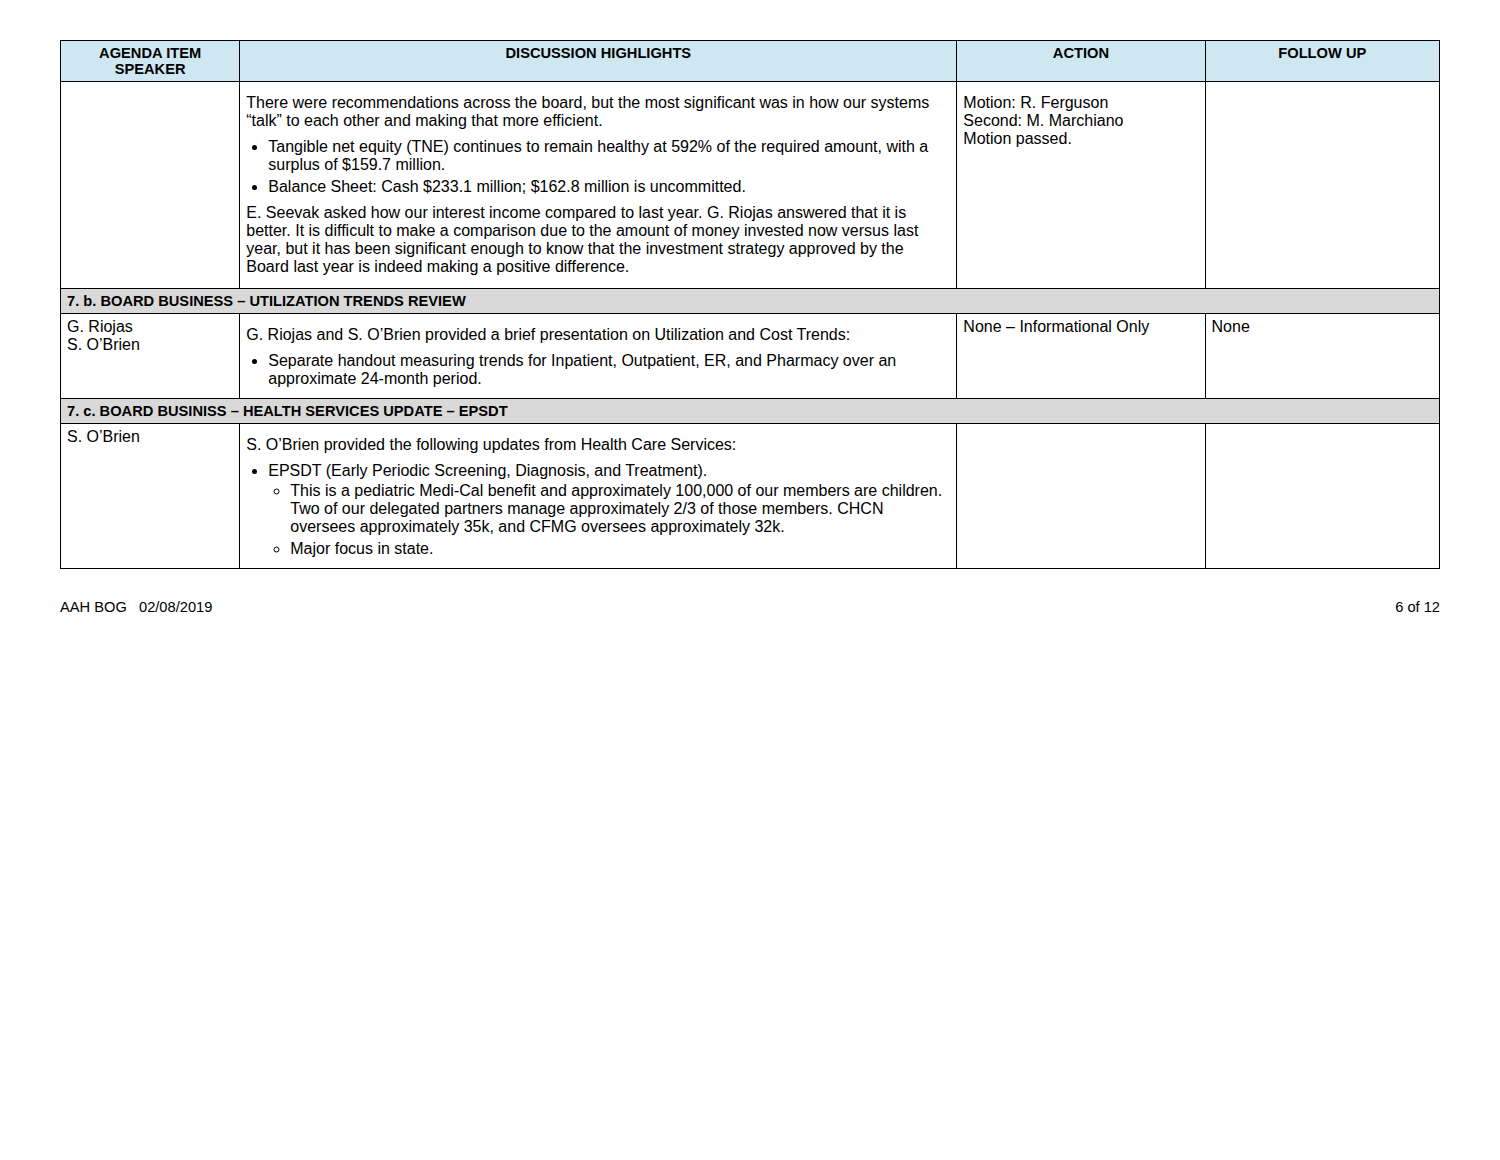| AGENDA ITEM SPEAKER | DISCUSSION HIGHLIGHTS | ACTION | FOLLOW UP |
| --- | --- | --- | --- |
| | There were recommendations across the board, but the most significant was in how our systems “talk” to each other and making that more efficient. Tangible net equity (TNE) continues to remain healthy at 592% of the required amount, with a surplus of $159.7 million. Balance Sheet: Cash $233.1 million; $162.8 million is uncommitted. E. Seevak asked how our interest income compared to last year. G. Riojas answered that it is better. It is difficult to make a comparison due to the amount of money invested now versus last year, but it has been significant enough to know that the investment strategy approved by the Board last year is indeed making a positive difference. | Motion: R. Ferguson Second: M. Marchiano Motion passed. | |
| 7. b. BOARD BUSINESS – UTILIZATION TRENDS REVIEW |
| G. Riojas S. O’Brien | G. Riojas and S. O’Brien provided a brief presentation on Utilization and Cost Trends: Separate handout measuring trends for Inpatient, Outpatient, ER, and Pharmacy over an approximate 24-month period. | None – Informational Only | None |
| 7. c. BOARD BUSINISS – HEALTH SERVICES UPDATE – EPSDT |
| S. O’Brien | S. O’Brien provided the following updates from Health Care Services: EPSDT (Early Periodic Screening, Diagnosis, and Treatment). This is a pediatric Medi-Cal benefit and approximately 100,000 of our members are children. Two of our delegated partners manage approximately 2/3 of those members. CHCN oversees approximately 35k, and CFMG oversees approximately 32k. Major focus in state. | | |
AAH BOG 02/08/2019 6 of 12